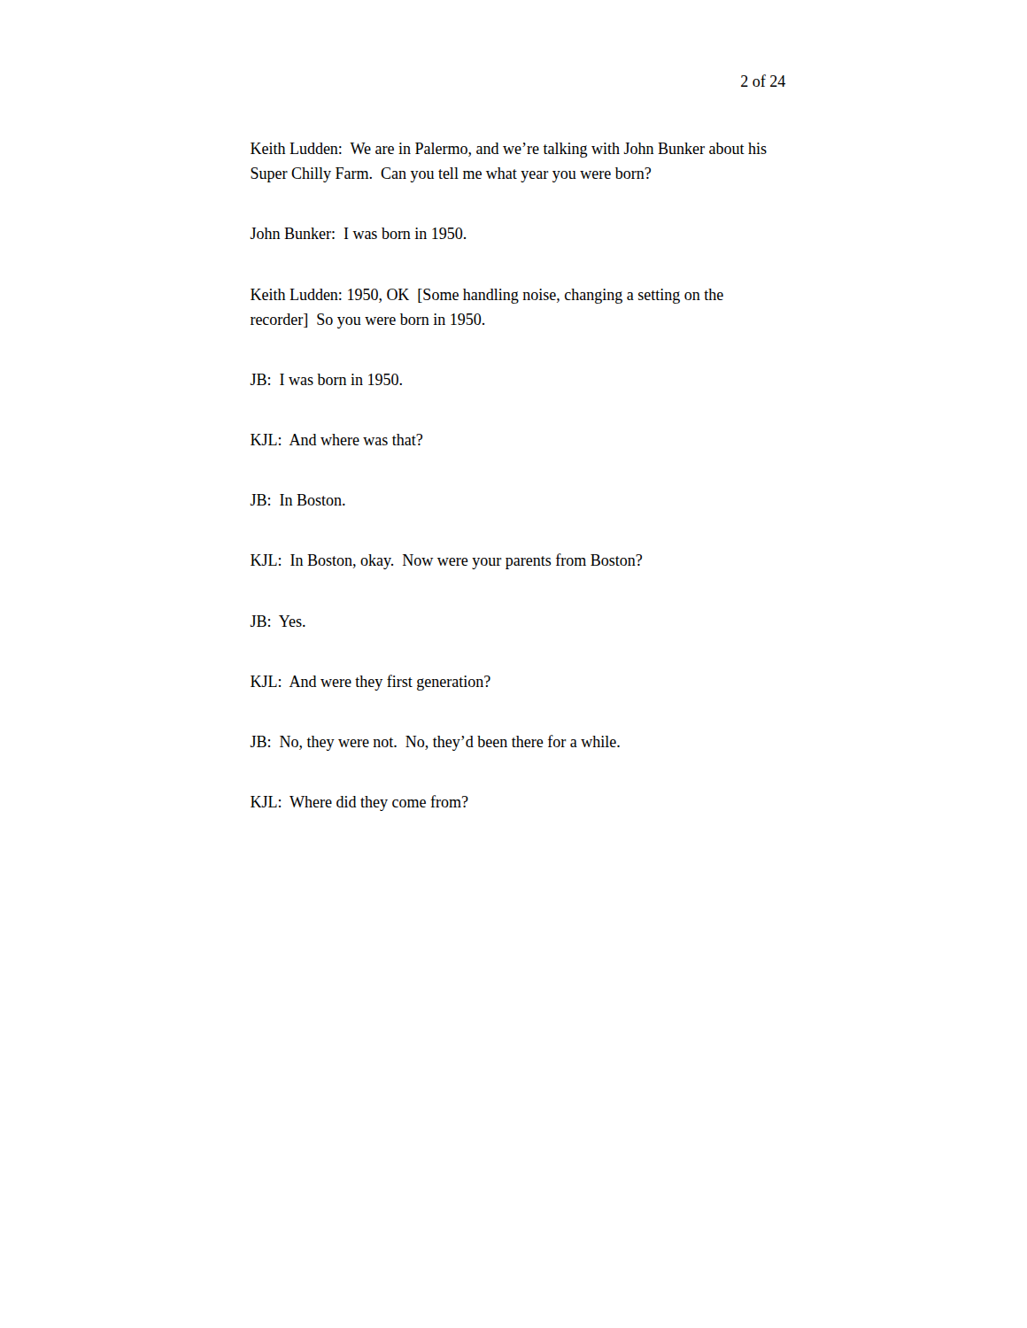2 of 24
Keith Ludden: We are in Palermo, and we’re talking with John Bunker about his Super Chilly Farm. Can you tell me what year you were born?
John Bunker: I was born in 1950.
Keith Ludden: 1950, OK [Some handling noise, changing a setting on the recorder] So you were born in 1950.
JB: I was born in 1950.
KJL: And where was that?
JB: In Boston.
KJL: In Boston, okay. Now were your parents from Boston?
JB: Yes.
KJL: And were they first generation?
JB: No, they were not. No, they’d been there for a while.
KJL: Where did they come from?